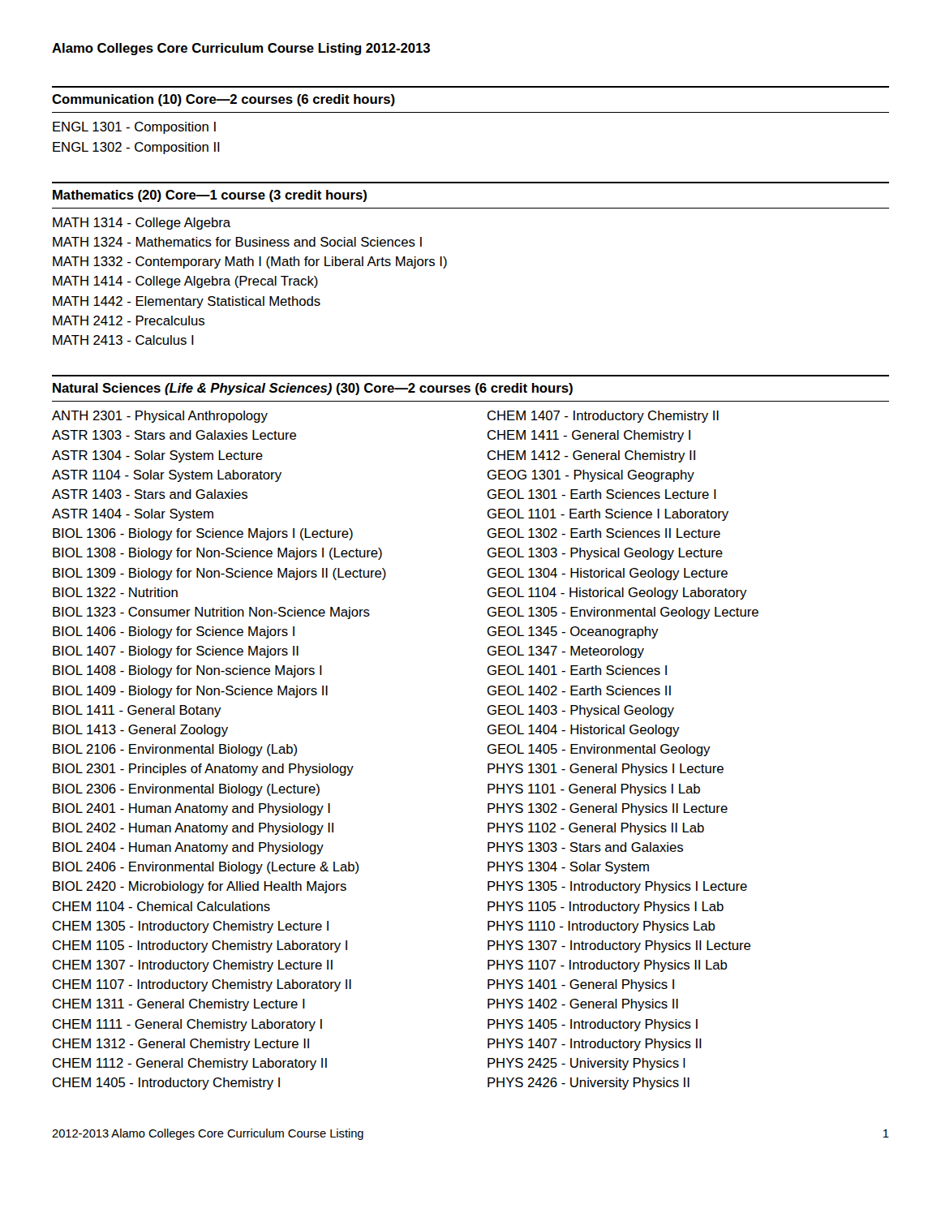Alamo Colleges Core Curriculum Course Listing 2012-2013
Communication (10) Core—2 courses (6 credit hours)
ENGL 1301 - Composition I
ENGL 1302 - Composition II
Mathematics (20) Core—1 course (3 credit hours)
MATH 1314 - College Algebra
MATH 1324 - Mathematics for Business and Social Sciences I
MATH 1332 - Contemporary Math I (Math for Liberal Arts Majors I)
MATH 1414 - College Algebra (Precal Track)
MATH 1442 - Elementary Statistical Methods
MATH 2412 - Precalculus
MATH 2413 - Calculus I
Natural Sciences (Life & Physical Sciences) (30) Core—2 courses (6 credit hours)
ANTH 2301 - Physical Anthropology
ASTR 1303 - Stars and Galaxies Lecture
ASTR 1304 - Solar System Lecture
ASTR 1104 - Solar System Laboratory
ASTR 1403 - Stars and Galaxies
ASTR 1404 - Solar System
BIOL 1306 - Biology for Science Majors I (Lecture)
BIOL 1308 - Biology for Non-Science Majors I (Lecture)
BIOL 1309 - Biology for Non-Science Majors II (Lecture)
BIOL 1322 - Nutrition
BIOL 1323 - Consumer Nutrition Non-Science Majors
BIOL 1406 - Biology for Science Majors I
BIOL 1407 - Biology for Science Majors II
BIOL 1408 - Biology for Non-science Majors I
BIOL 1409 - Biology for Non-Science Majors II
BIOL 1411 - General Botany
BIOL 1413 - General Zoology
BIOL 2106 - Environmental Biology (Lab)
BIOL 2301 - Principles of Anatomy and Physiology
BIOL 2306 - Environmental Biology (Lecture)
BIOL 2401 - Human Anatomy and Physiology I
BIOL 2402 - Human Anatomy and Physiology II
BIOL 2404 - Human Anatomy and Physiology
BIOL 2406 - Environmental Biology (Lecture & Lab)
BIOL 2420 - Microbiology for Allied Health Majors
CHEM 1104 - Chemical Calculations
CHEM 1305 - Introductory Chemistry Lecture I
CHEM 1105 - Introductory Chemistry Laboratory I
CHEM 1307 - Introductory Chemistry Lecture II
CHEM 1107 - Introductory Chemistry Laboratory II
CHEM 1311 - General Chemistry Lecture I
CHEM 1111 - General Chemistry Laboratory I
CHEM 1312 - General Chemistry Lecture II
CHEM 1112 - General Chemistry Laboratory II
CHEM 1405 - Introductory Chemistry I
CHEM 1407 - Introductory Chemistry II
CHEM 1411 - General Chemistry I
CHEM 1412 - General Chemistry II
GEOG 1301 - Physical Geography
GEOL 1301 - Earth Sciences Lecture I
GEOL 1101 - Earth Science I Laboratory
GEOL 1302 - Earth Sciences II Lecture
GEOL 1303 - Physical Geology Lecture
GEOL 1304 - Historical Geology Lecture
GEOL 1104 - Historical Geology Laboratory
GEOL 1305 - Environmental Geology Lecture
GEOL 1345 - Oceanography
GEOL 1347 - Meteorology
GEOL 1401 - Earth Sciences I
GEOL 1402 - Earth Sciences II
GEOL 1403 - Physical Geology
GEOL 1404 - Historical Geology
GEOL 1405 - Environmental Geology
PHYS 1301 - General Physics I Lecture
PHYS 1101 - General Physics I Lab
PHYS 1302 - General Physics II Lecture
PHYS 1102 - General Physics II Lab
PHYS 1303 - Stars and Galaxies
PHYS 1304 - Solar System
PHYS 1305 - Introductory Physics I Lecture
PHYS 1105 - Introductory Physics I Lab
PHYS 1110 - Introductory Physics Lab
PHYS 1307 - Introductory Physics II Lecture
PHYS 1107 - Introductory Physics II Lab
PHYS 1401 - General Physics I
PHYS 1402 - General Physics II
PHYS 1405 - Introductory Physics I
PHYS 1407 - Introductory Physics II
PHYS 2425 - University Physics l
PHYS 2426 - University Physics II
2012-2013 Alamo Colleges Core Curriculum Course Listing 1